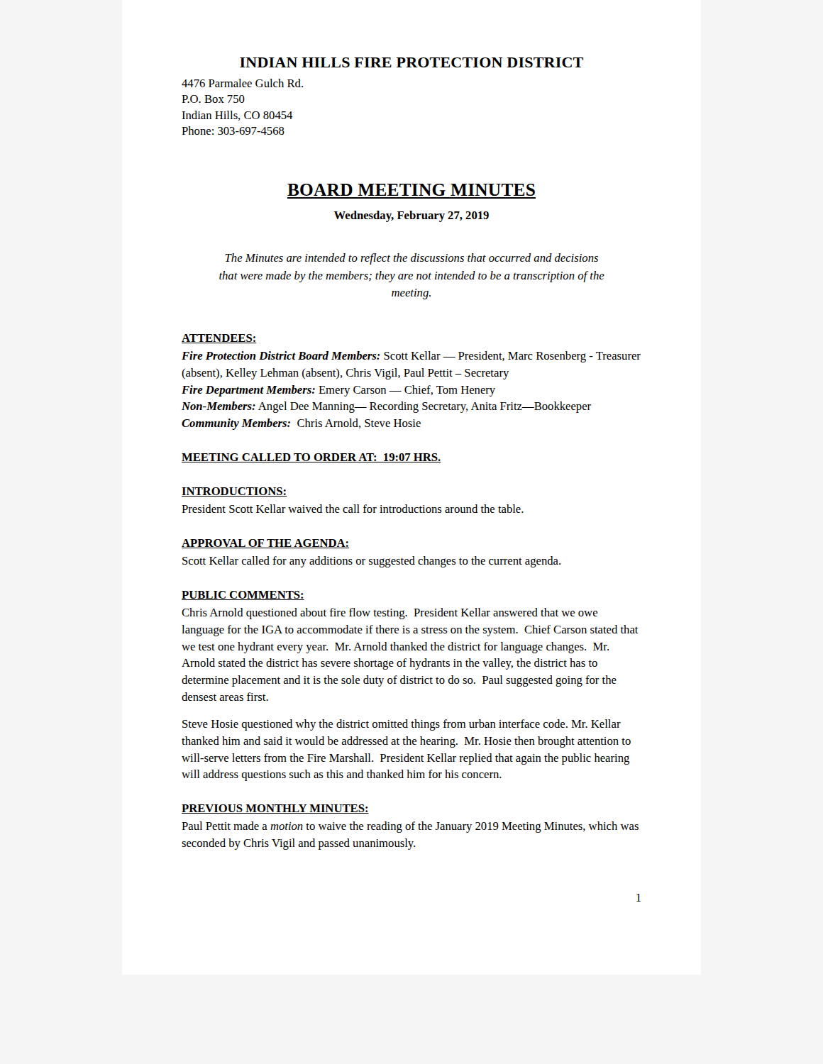INDIAN HILLS FIRE PROTECTION DISTRICT
4476 Parmalee Gulch Rd.
P.O. Box 750
Indian Hills, CO 80454
Phone: 303-697-4568
BOARD MEETING MINUTES
Wednesday, February 27, 2019
The Minutes are intended to reflect the discussions that occurred and decisions that were made by the members; they are not intended to be a transcription of the meeting.
Attendees:
Fire Protection District Board Members: Scott Kellar — President, Marc Rosenberg - Treasurer (absent), Kelley Lehman (absent), Chris Vigil, Paul Pettit – Secretary
Fire Department Members: Emery Carson — Chief, Tom Henery
Non-Members: Angel Dee Manning— Recording Secretary, Anita Fritz—Bookkeeper
Community Members: Chris Arnold, Steve Hosie
Meeting Called to Order at: 19:07 Hrs.
Introductions:
President Scott Kellar waived the call for introductions around the table.
Approval of the Agenda:
Scott Kellar called for any additions or suggested changes to the current agenda.
Public Comments:
Chris Arnold questioned about fire flow testing. President Kellar answered that we owe language for the IGA to accommodate if there is a stress on the system. Chief Carson stated that we test one hydrant every year. Mr. Arnold thanked the district for language changes. Mr. Arnold stated the district has severe shortage of hydrants in the valley, the district has to determine placement and it is the sole duty of district to do so. Paul suggested going for the densest areas first.
Steve Hosie questioned why the district omitted things from urban interface code. Mr. Kellar thanked him and said it would be addressed at the hearing. Mr. Hosie then brought attention to will-serve letters from the Fire Marshall. President Kellar replied that again the public hearing will address questions such as this and thanked him for his concern.
Previous Monthly Minutes:
Paul Pettit made a motion to waive the reading of the January 2019 Meeting Minutes, which was seconded by Chris Vigil and passed unanimously.
1